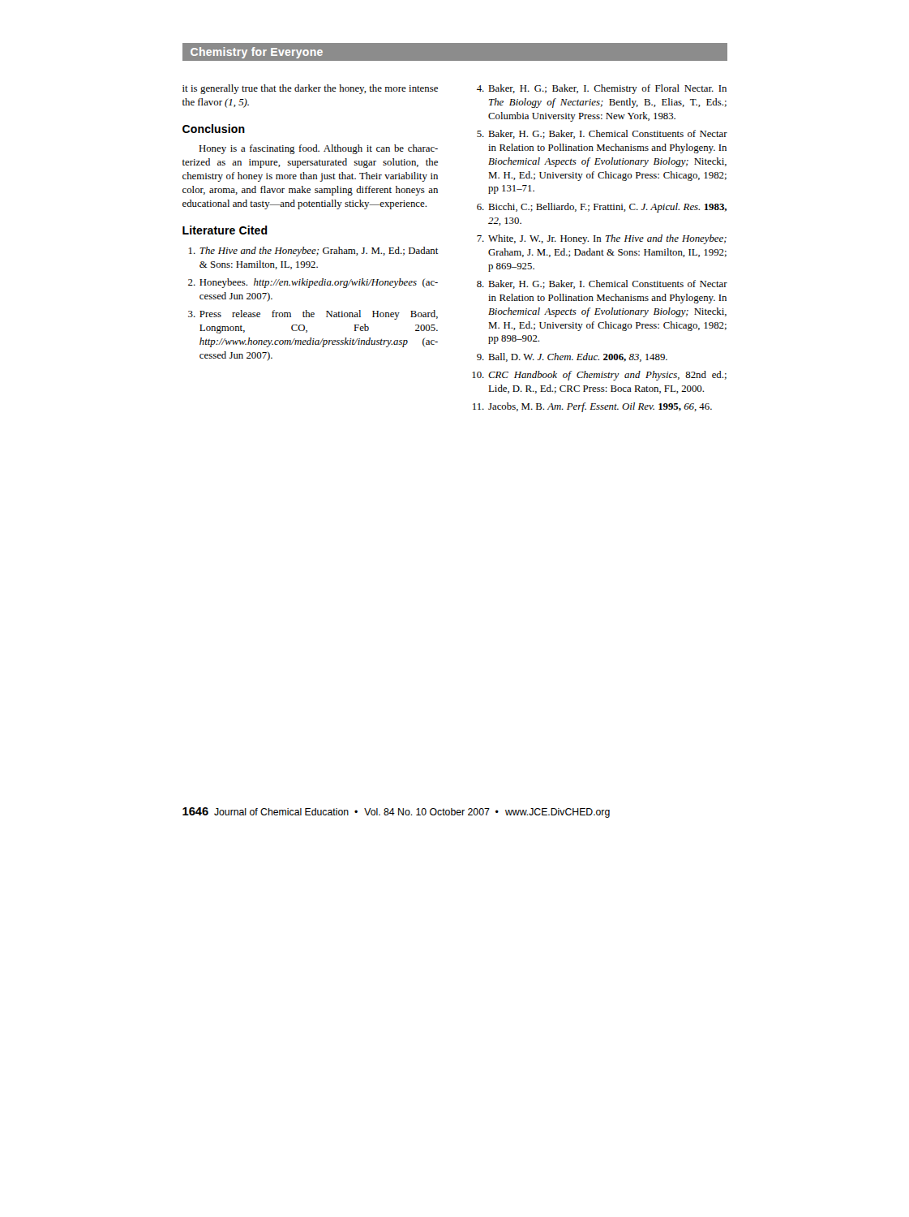Chemistry for Everyone
it is generally true that the darker the honey, the more intense the flavor (1, 5).
Conclusion
Honey is a fascinating food. Although it can be characterized as an impure, supersaturated sugar solution, the chemistry of honey is more than just that. Their variability in color, aroma, and flavor make sampling different honeys an educational and tasty—and potentially sticky—experience.
Literature Cited
The Hive and the Honeybee; Graham, J. M., Ed.; Dadant & Sons: Hamilton, IL, 1992.
Honeybees. http://en.wikipedia.org/wiki/Honeybees (accessed Jun 2007).
Press release from the National Honey Board, Longmont, CO, Feb 2005. http://www.honey.com/media/presskit/industry.asp (accessed Jun 2007).
Baker, H. G.; Baker, I. Chemistry of Floral Nectar. In The Biology of Nectaries; Bently, B., Elias, T., Eds.; Columbia University Press: New York, 1983.
Baker, H. G.; Baker, I. Chemical Constituents of Nectar in Relation to Pollination Mechanisms and Phylogeny. In Biochemical Aspects of Evolutionary Biology; Nitecki, M. H., Ed.; University of Chicago Press: Chicago, 1982; pp 131–71.
Bicchi, C.; Belliardo, F.; Frattini, C. J. Apicul. Res. 1983, 22, 130.
White, J. W., Jr. Honey. In The Hive and the Honeybee; Graham, J. M., Ed.; Dadant & Sons: Hamilton, IL, 1992; p 869–925.
Baker, H. G.; Baker, I. Chemical Constituents of Nectar in Relation to Pollination Mechanisms and Phylogeny. In Biochemical Aspects of Evolutionary Biology; Nitecki, M. H., Ed.; University of Chicago Press: Chicago, 1982; pp 898–902.
Ball, D. W. J. Chem. Educ. 2006, 83, 1489.
CRC Handbook of Chemistry and Physics, 82nd ed.; Lide, D. R., Ed.; CRC Press: Boca Raton, FL, 2000.
Jacobs, M. B. Am. Perf. Essent. Oil Rev. 1995, 66, 46.
1646 Journal of Chemical Education • Vol. 84 No. 10 October 2007 • www.JCE.DivCHED.org